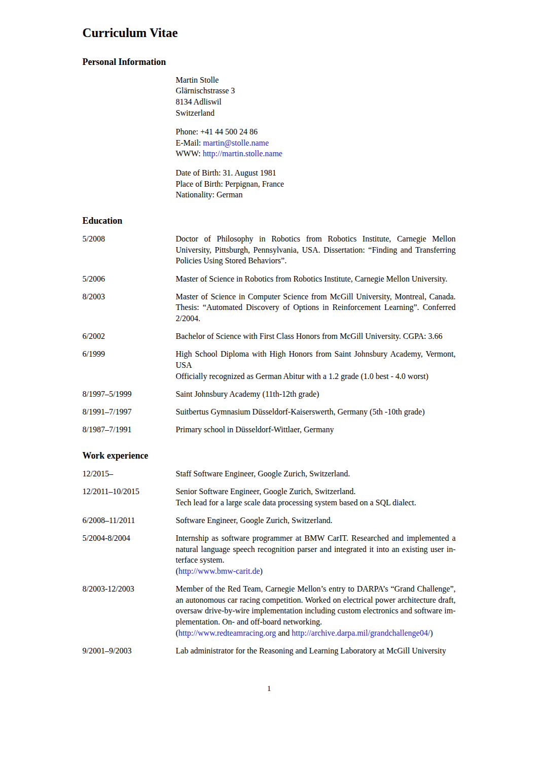Curriculum Vitae
Personal Information
Martin Stolle
Glärnischstrasse 3
8134 Adliswil
Switzerland
Phone: +41 44 500 24 86
E-Mail: martin@stolle.name
WWW: http://martin.stolle.name
Date of Birth: 31. August 1981
Place of Birth: Perpignan, France
Nationality: German
Education
5/2008
Doctor of Philosophy in Robotics from Robotics Institute, Carnegie Mellon University, Pittsburgh, Pennsylvania, USA. Dissertation: “Finding and Transferring Policies Using Stored Behaviors”.
5/2006
Master of Science in Robotics from Robotics Institute, Carnegie Mellon University.
8/2003
Master of Science in Computer Science from McGill University, Montreal, Canada. Thesis: “Automated Discovery of Options in Reinforcement Learning”. Conferred 2/2004.
6/2002
Bachelor of Science with First Class Honors from McGill University. CGPA: 3.66
6/1999
High School Diploma with High Honors from Saint Johnsbury Academy, Vermont, USA
Officially recognized as German Abitur with a 1.2 grade (1.0 best - 4.0 worst)
8/1997–5/1999
Saint Johnsbury Academy (11th-12th grade)
8/1991–7/1997
Suitbertus Gymnasium Düsseldorf-Kaiserswerth, Germany (5th -10th grade)
8/1987–7/1991
Primary school in Düsseldorf-Wittlaer, Germany
Work experience
12/2015–
Staff Software Engineer, Google Zurich, Switzerland.
12/2011–10/2015
Senior Software Engineer, Google Zurich, Switzerland.
Tech lead for a large scale data processing system based on a SQL dialect.
6/2008–11/2011
Software Engineer, Google Zurich, Switzerland.
5/2004-8/2004
Internship as software programmer at BMW CarIT. Researched and implemented a natural language speech recognition parser and integrated it into an existing user interface system.
(http://www.bmw-carit.de)
8/2003-12/2003
Member of the Red Team, Carnegie Mellon’s entry to DARPA’s “Grand Challenge”, an autonomous car racing competition. Worked on electrical power architecture draft, oversaw drive-by-wire implementation including custom electronics and software implementation. On- and off-board networking.
(http://www.redteamracing.org and http://archive.darpa.mil/grandchallenge04/)
9/2001–9/2003
Lab administrator for the Reasoning and Learning Laboratory at McGill University
1